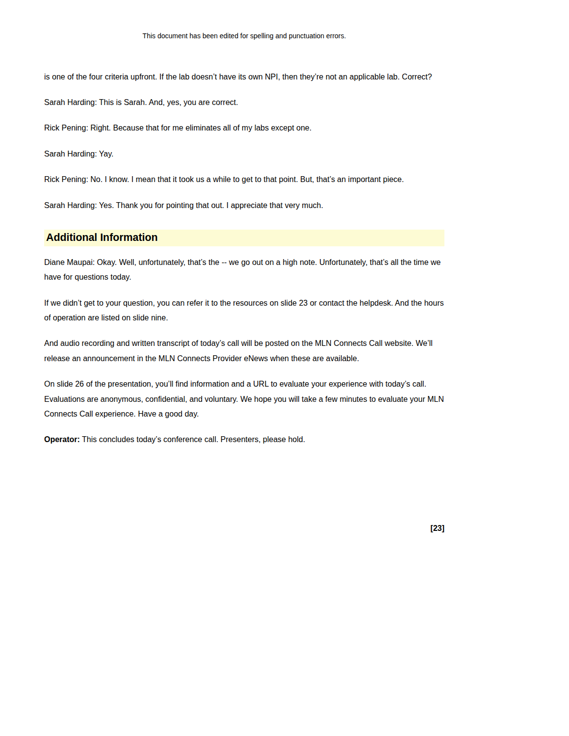This document has been edited for spelling and punctuation errors.
is one of the four criteria upfront. If the lab doesn’t have its own NPI, then they’re not an applicable lab. Correct?
Sarah Harding: This is Sarah. And, yes, you are correct.
Rick Pening: Right. Because that for me eliminates all of my labs except one.
Sarah Harding: Yay.
Rick Pening: No. I know. I mean that it took us a while to get to that point. But, that’s an important piece.
Sarah Harding: Yes. Thank you for pointing that out. I appreciate that very much.
Additional Information
Diane Maupai: Okay. Well, unfortunately, that’s the -- we go out on a high note. Unfortunately, that’s all the time we have for questions today.
If we didn’t get to your question, you can refer it to the resources on slide 23 or contact the helpdesk. And the hours of operation are listed on slide nine.
And audio recording and written transcript of today’s call will be posted on the MLN Connects Call website. We’ll release an announcement in the MLN Connects Provider eNews when these are available.
On slide 26 of the presentation, you’ll find information and a URL to evaluate your experience with today’s call. Evaluations are anonymous, confidential, and voluntary. We hope you will take a few minutes to evaluate your MLN Connects Call experience. Have a good day.
Operator: This concludes today’s conference call. Presenters, please hold.
[23]